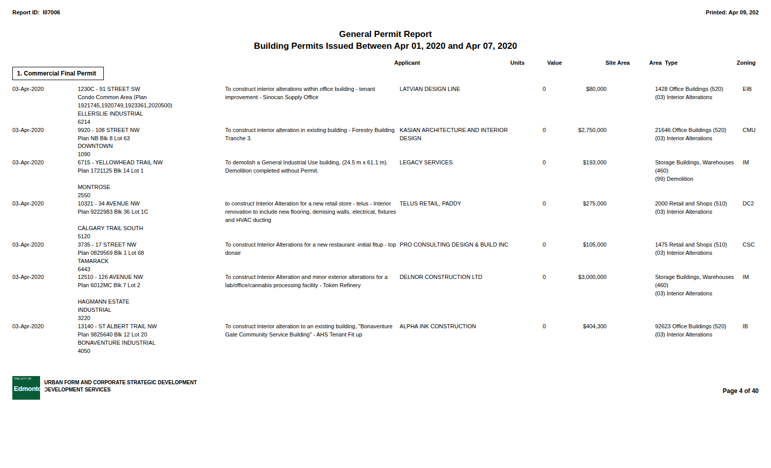Report ID: I07006
Printed: Apr 09, 202
General Permit Report
Building Permits Issued Between Apr 01, 2020 and Apr 07, 2020
| | | | Applicant | Units | Value | Site Area | Area Type | Zoning |
| --- | --- | --- | --- | --- | --- | --- | --- | --- |
1. Commercial Final Permit
| 03-Apr-2020 | 1230C - 91 STREET SW Condo Common Area (Plan 1921745,1920749,1923361,2020500) | To construct interior alterations within office building - tenant improvement - Sinocan Supply Office | LATVIAN DESIGN LINE | 0 | $80,000 | | 1428 Office Buildings (520) (03) Interior Alterations | EIB |
| | ELLERSLIE INDUSTRIAL 6214 | |
| 03-Apr-2020 | 9920 - 108 STREET NW Plan NB Blk 8 Lot 63 | To construct interior alteration in existing building - Forestry Building Tranche 3. | KASIAN ARCHITECTURE AND INTERIOR DESIGN | 0 | $2,750,000 | | 21646 Office Buildings (520) (03) Interior Alterations | CMU |
| | DOWNTOWN 1090 | |
| 03-Apr-2020 | 6715 - YELLOWHEAD TRAIL NW Plan 1721125 Blk 14 Lot 1 | To demolish a General Industrial Use building, (24.5 m x 61.1 m). Demolition completed without Permit. | LEGACY SERVICES | 0 | $193,000 | | Storage Buildings, Warehouses (460) (99) Demolition | IM |
| | MONTROSE 2550 | |
| 03-Apr-2020 | 10321 - 34 AVENUE NW Plan 9222983 Blk 36 Lot 1C | to construct Interior Alteration for a new retail store - telus - Interior renovation to include new flooring, demising walls, electrical, fixtures and HVAC ducting | TELUS RETAIL, PADDY | 0 | $275,000 | | 2000 Retail and Shops (510) (03) Interior Alterations | DC2 |
| | CALGARY TRAIL SOUTH 5120 | |
| 03-Apr-2020 | 3735 - 17 STREET NW Plan 0829569 Blk 1 Lot 68 | To construct Interior Alterations for a new restaurant -initial fitup - top donair | PRO CONSULTING DESIGN & BUILD INC | 0 | $105,000 | | 1475 Retail and Shops (510) (03) Interior Alterations | CSC |
| | TAMARACK 6443 | |
| 03-Apr-2020 | 12510 - 126 AVENUE NW Plan 6012MC Blk 7 Lot 2 | To construct Interior Alteration and minor exterior alterations for a lab/office/cannabis processing facility - Token Refinery | DELNOR CONSTRUCTION LTD | 0 | $3,000,000 | | Storage Buildings, Warehouses (460) (03) Interior Alterations | IM |
| | HAGMANN ESTATE INDUSTRIAL 3220 | |
| 03-Apr-2020 | 13140 - ST ALBERT TRAIL NW Plan 9825640 Blk 12 Lot 20 | To construct interior alteration to an existing building, "Bonaventure Gate Community Service Building" - AHS Tenant Fit up | ALPHA INK CONSTRUCTION | 0 | $404,300 | | 92623 Office Buildings (520) (03) Interior Alterations | IB |
| | BONAVENTURE INDUSTRIAL 4050 | |
THE CITY OF
Edmonton
URBAN FORM AND CORPORATE STRATEGIC DEVELOPMENT
DEVELOPMENT SERVICES
Page 4 of 40